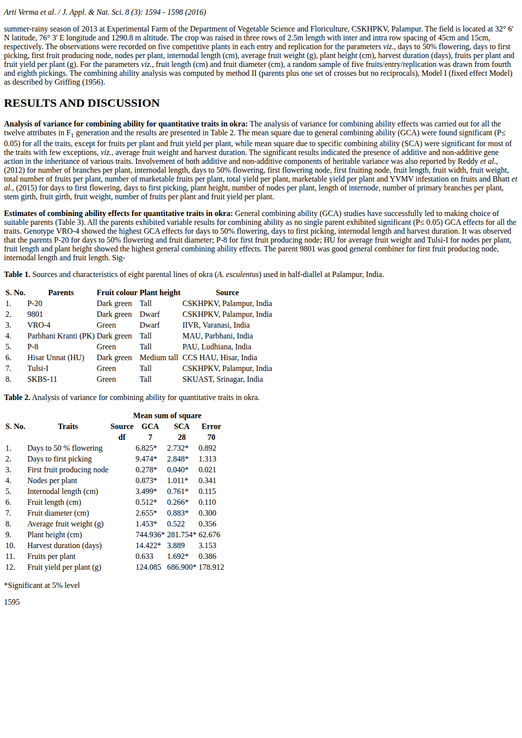Arti Verma et al. / J. Appl. & Nat. Sci. 8 (3): 1594 - 1598 (2016)
summer-rainy season of 2013 at Experimental Farm of the Department of Vegetable Science and Floriculture, CSKHPKV, Palampur. The field is located at 32° 6' N latitude, 76° 3' E longitude and 1290.8 m altitude. The crop was raised in three rows of 2.5m length with inter and intra row spacing of 45cm and 15cm, respectively. The observations were recorded on five competitive plants in each entry and replication for the parameters viz., days to 50% flowering, days to first picking, first fruit producing node, nodes per plant, internodal length (cm), average fruit weight (g), plant height (cm), harvest duration (days), fruits per plant and fruit yield per plant (g). For the parameters viz., fruit length (cm) and fruit diameter (cm), a random sample of five fruits/entry/replication was drawn from fourth and eighth pickings. The combining ability analysis was computed by method II (parents plus one set of crosses but no reciprocals), Model I (fixed effect Model) as described by Griffing (1956).
RESULTS AND DISCUSSION
Analysis of variance for combining ability for quantitative traits in okra: The analysis of variance for combining ability effects was carried out for all the twelve attributes in F1 generation and the results are presented in Table 2. The mean square due to general combining ability (GCA) were found significant (P≤ 0.05) for all the traits, except for fruits per plant and fruit yield per plant, while mean square due to specific combining ability (SCA) were significant for most of the traits with few exceptions, viz., average fruit weight and harvest duration. The significant results indicated the presence of additive and non-additive gene action in the inheritance of various traits. Involvement of both additive and non-additive components of heritable variance was also reported by Reddy et al., (2012) for number of branches per plant, internodal length, days to 50% flowering, first flowering node, first fruiting node, fruit length, fruit width, fruit weight, total number of fruits per plant, number of marketable fruits per plant, total yield per plant, marketable yield per plant and YVMV infestation on fruits and Bhatt et al., (2015) for days to first flowering, days to first picking, plant height, number of nodes per plant, length of internode, number of primary branches per plant, stem girth, fruit girth, fruit weight, number of fruits per plant and fruit yield per plant.
Estimates of combining ability effects for quantitative traits in okra: General combining ability (GCA) studies have successfully led to making choice of suitable parents (Table 3). All the parents exhibited variable results for combining ability as no single parent exhibited significant (P≤ 0.05) GCA effects for all the traits. Genotype VRO-4 showed the highest GCA effects for days to 50% flowering, days to first picking, internodal length and harvest duration. It was observed that the parents P-20 for days to 50% flowering and fruit diameter; P-8 for first fruit producing node; HU for average fruit weight and Tulsi-I for nodes per plant, fruit length and plant height showed the highest general combining ability effects. The parent 9801 was good general combiner for first fruit producing node, internodal length and fruit length. Sig-
Table 1. Sources and characteristics of eight parental lines of okra (A. esculentus) used in half-diallel at Palampur, India.
| S. No. | Parents | Fruit colour | Plant height | Source |
| --- | --- | --- | --- | --- |
| 1. | P-20 | Dark green | Tall | CSKHPKV, Palampur, India |
| 2. | 9801 | Dark green | Dwarf | CSKHPKV, Palampur, India |
| 3. | VRO-4 | Green | Dwarf | IIVR, Varanasi, India |
| 4. | Parbhani Kranti (PK) | Dark green | Tall | MAU, Parbhani, India |
| 5. | P-8 | Green | Tall | PAU, Ludhiana, India |
| 6. | Hisar Unnat (HU) | Dark green | Medium tall | CCS HAU, Hisar, India |
| 7. | Tulsi-I | Green | Tall | CSKHPKV, Palampur, India |
| 8. | SKBS-11 | Green | Tall | SKUAST, Srinagar, India |
Table 2. Analysis of variance for combining ability for quantitative traits in okra.
| S. No. | Traits | Mean sum of square |
| --- | --- | --- |
| Source | GCA | SCA | Error |
| df | 7 | 28 | 70 |
| 1. | Days to 50 % flowering | | 6.825* | 2.732* | 0.892 |
| 2. | Days to first picking | | 9.474* | 2.848* | 1.313 |
| 3. | First fruit producing node | | 0.278* | 0.040* | 0.021 |
| 4. | Nodes per plant | | 0.873* | 1.011* | 0.341 |
| 5. | Internodal length (cm) | | 3.499* | 0.761* | 0.115 |
| 6. | Fruit length (cm) | | 0.512* | 0.266* | 0.110 |
| 7. | Fruit diameter (cm) | | 2.655* | 0.883* | 0.300 |
| 8. | Average fruit weight (g) | | 1.453* | 0.522 | 0.356 |
| 9. | Plant height (cm) | | 744.936* | 281.754* | 62.676 |
| 10. | Harvest duration (days) | | 14.422* | 3.889 | 3.153 |
| 11. | Fruits per plant | | 0.633 | 1.692* | 0.386 |
| 12. | Fruit yield per plant (g) | | 124.085 | 686.900* | 178.912 |
*Significant at 5% level
1595